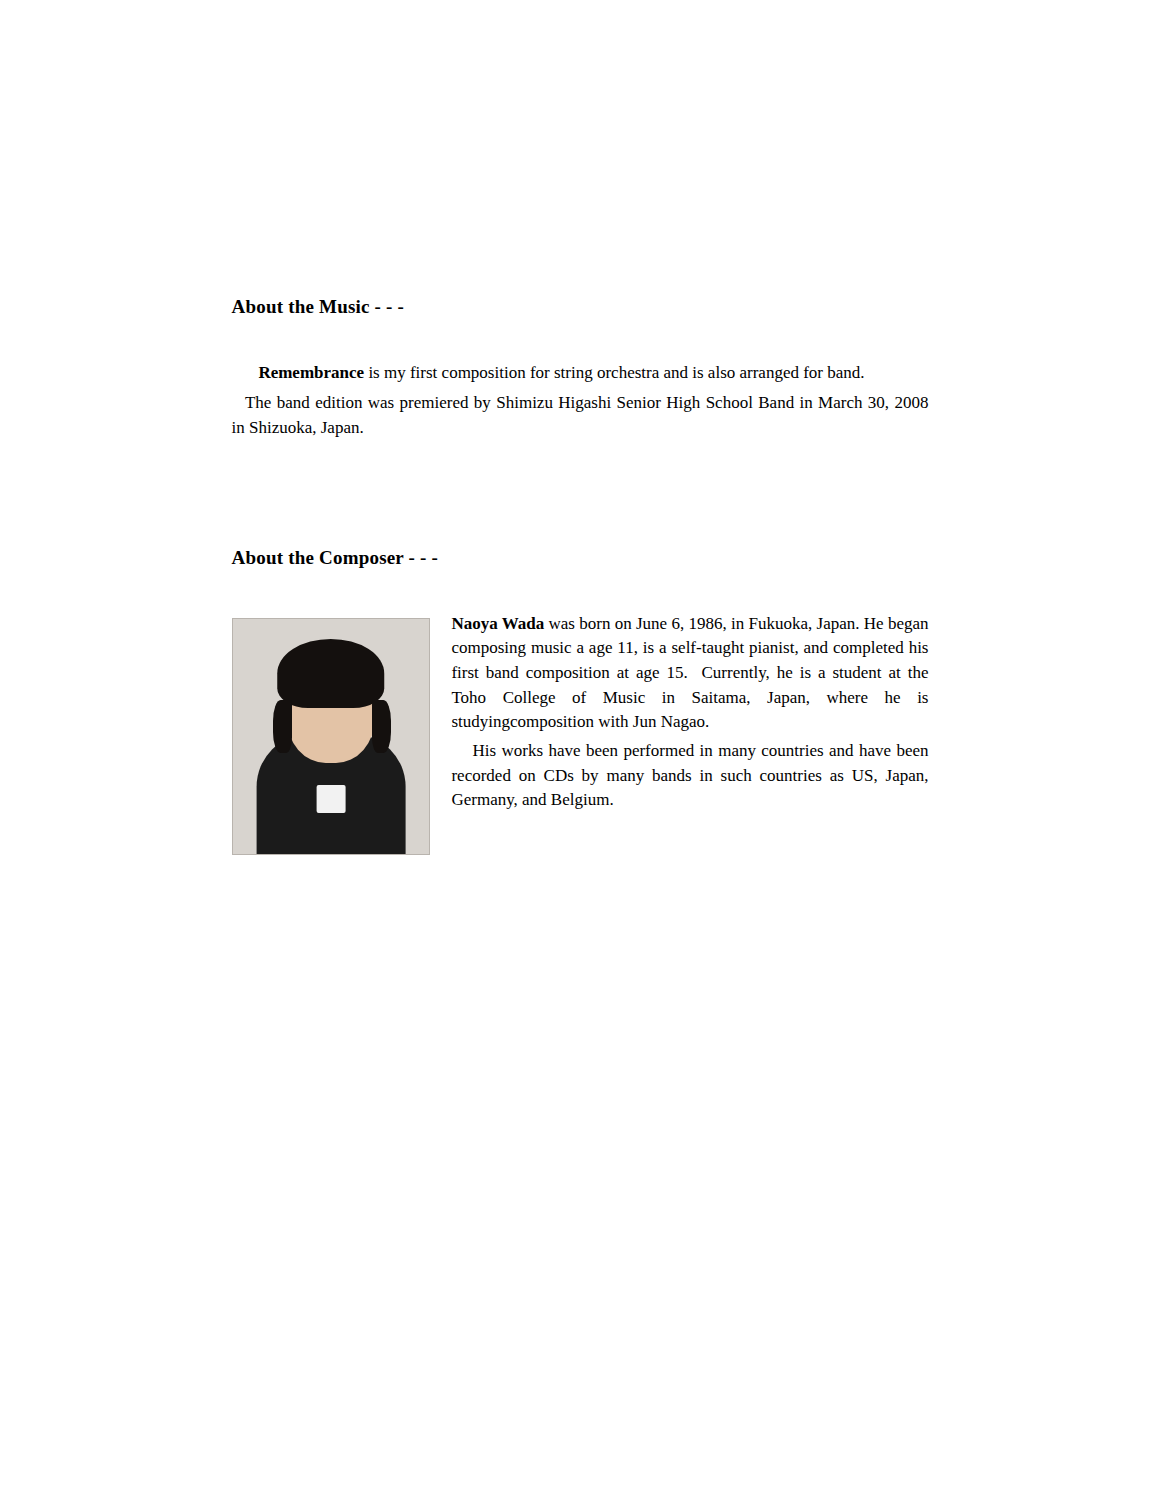About the Music - - -
Remembrance is my first composition for string orchestra and is also arranged for band.
The band edition was premiered by Shimizu Higashi Senior High School Band in March 30, 2008 in Shizuoka, Japan.
About the Composer - - -
Naoya Wada was born on June 6, 1986, in Fukuoka, Japan. He began composing music a age 11, is a self-taught pianist, and completed his first band composition at age 15. Currently, he is a student at the Toho College of Music in Saitama, Japan, where he is studyingcomposition with Jun Nagao.
His works have been performed in many countries and have been recorded on CDs by many bands in such countries as US, Japan, Germany, and Belgium.